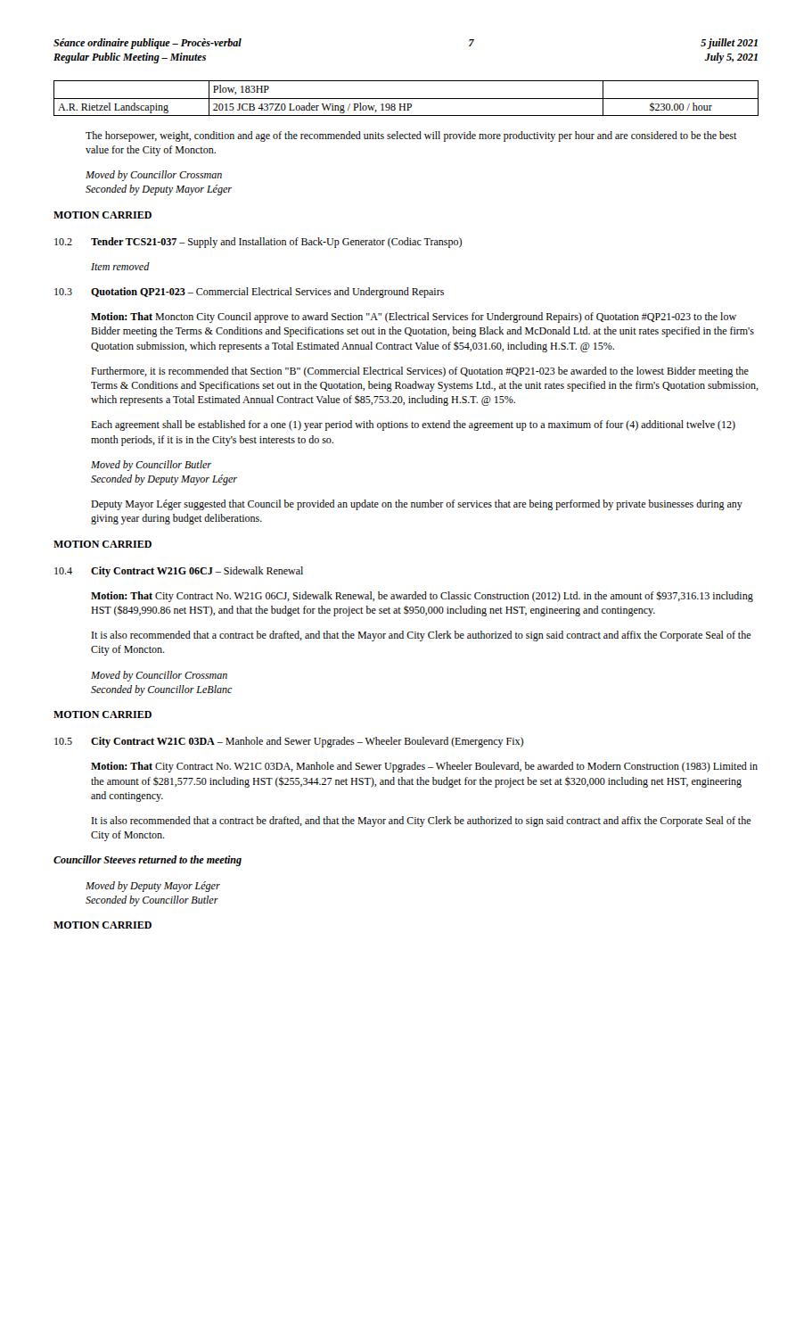Séance ordinaire publique – Procès-verbal
Regular Public Meeting – Minutes
7
5 juillet 2021
July 5, 2021
| | Plow, 183HP | |
| A.R. Rietzel Landscaping | 2015 JCB 437Z0 Loader Wing / Plow, 198 HP | $230.00 / hour |
The horsepower, weight, condition and age of the recommended units selected will provide more productivity per hour and are considered to be the best value for the City of Moncton.
Moved by Councillor Crossman
Seconded by Deputy Mayor Léger
MOTION CARRIED
10.2
Tender TCS21-037 – Supply and Installation of Back-Up Generator (Codiac Transpo)
Item removed
10.3
Quotation QP21-023 – Commercial Electrical Services and Underground Repairs
Motion: That Moncton City Council approve to award Section "A" (Electrical Services for Underground Repairs) of Quotation #QP21-023 to the low Bidder meeting the Terms & Conditions and Specifications set out in the Quotation, being Black and McDonald Ltd. at the unit rates specified in the firm's Quotation submission, which represents a Total Estimated Annual Contract Value of $54,031.60, including H.S.T. @ 15%.
Furthermore, it is recommended that Section "B" (Commercial Electrical Services) of Quotation #QP21-023 be awarded to the lowest Bidder meeting the Terms & Conditions and Specifications set out in the Quotation, being Roadway Systems Ltd., at the unit rates specified in the firm's Quotation submission, which represents a Total Estimated Annual Contract Value of $85,753.20, including H.S.T. @ 15%.
Each agreement shall be established for a one (1) year period with options to extend the agreement up to a maximum of four (4) additional twelve (12) month periods, if it is in the City's best interests to do so.
Moved by Councillor Butler
Seconded by Deputy Mayor Léger
Deputy Mayor Léger suggested that Council be provided an update on the number of services that are being performed by private businesses during any giving year during budget deliberations.
MOTION CARRIED
10.4
City Contract W21G 06CJ – Sidewalk Renewal
Motion: That City Contract No. W21G 06CJ, Sidewalk Renewal, be awarded to Classic Construction (2012) Ltd. in the amount of $937,316.13 including HST ($849,990.86 net HST), and that the budget for the project be set at $950,000 including net HST, engineering and contingency.
It is also recommended that a contract be drafted, and that the Mayor and City Clerk be authorized to sign said contract and affix the Corporate Seal of the City of Moncton.
Moved by Councillor Crossman
Seconded by Councillor LeBlanc
MOTION CARRIED
10.5
City Contract W21C 03DA – Manhole and Sewer Upgrades – Wheeler Boulevard (Emergency Fix)
Motion: That City Contract No. W21C 03DA, Manhole and Sewer Upgrades – Wheeler Boulevard, be awarded to Modern Construction (1983) Limited in the amount of $281,577.50 including HST ($255,344.27 net HST), and that the budget for the project be set at $320,000 including net HST, engineering and contingency.
It is also recommended that a contract be drafted, and that the Mayor and City Clerk be authorized to sign said contract and affix the Corporate Seal of the City of Moncton.
Councillor Steeves returned to the meeting
Moved by Deputy Mayor Léger
Seconded by Councillor Butler
MOTION CARRIED